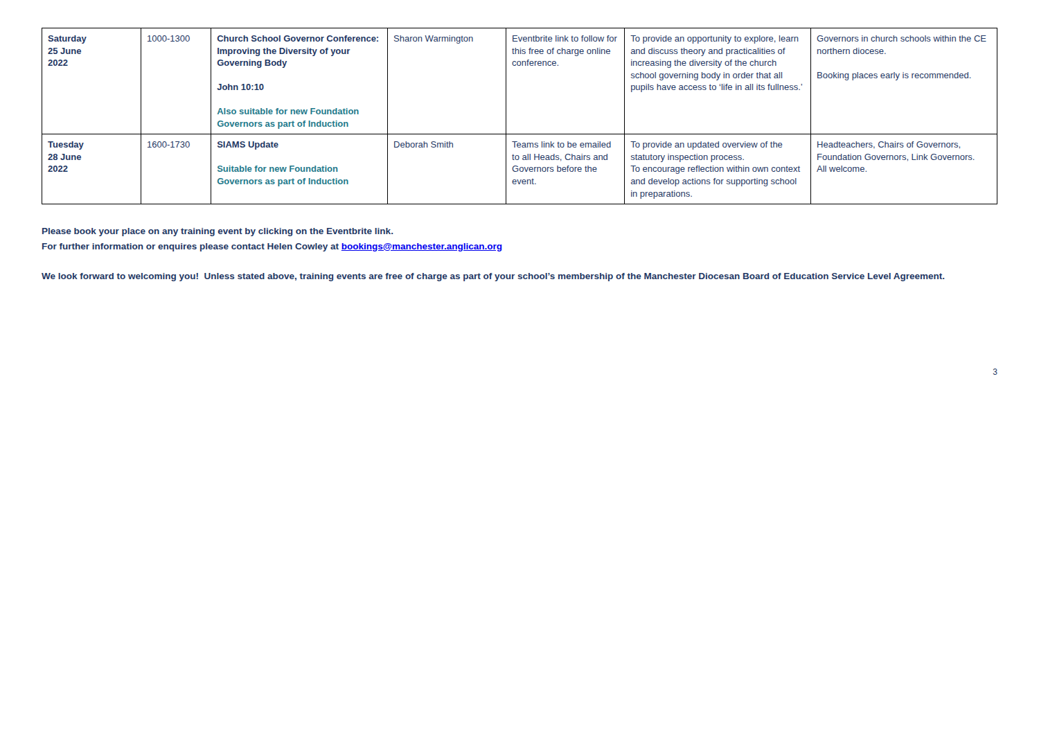| Saturday 25 June 2022 | 1000-1300 | Church School Governor Conference: Improving the Diversity of your Governing Body John 10:10 Also suitable for new Foundation Governors as part of Induction | Sharon Warmington | Eventbrite link to follow for this free of charge online conference. | To provide an opportunity to explore, learn and discuss theory and practicalities of increasing the diversity of the church school governing body in order that all pupils have access to ‘life in all its fullness.’ | Governors in church schools within the CE northern diocese. Booking places early is recommended. |
| Tuesday 28 June 2022 | 1600-1730 | SIAMS Update Suitable for new Foundation Governors as part of Induction | Deborah Smith | Teams link to be emailed to all Heads, Chairs and Governors before the event. | To provide an updated overview of the statutory inspection process. To encourage reflection within own context and develop actions for supporting school in preparations. | Headteachers, Chairs of Governors, Foundation Governors, Link Governors. All welcome. |
Please book your place on any training event by clicking on the Eventbrite link.
For further information or enquires please contact Helen Cowley at bookings@manchester.anglican.org
We look forward to welcoming you! Unless stated above, training events are free of charge as part of your school’s membership of the Manchester Diocesan Board of Education Service Level Agreement.
3